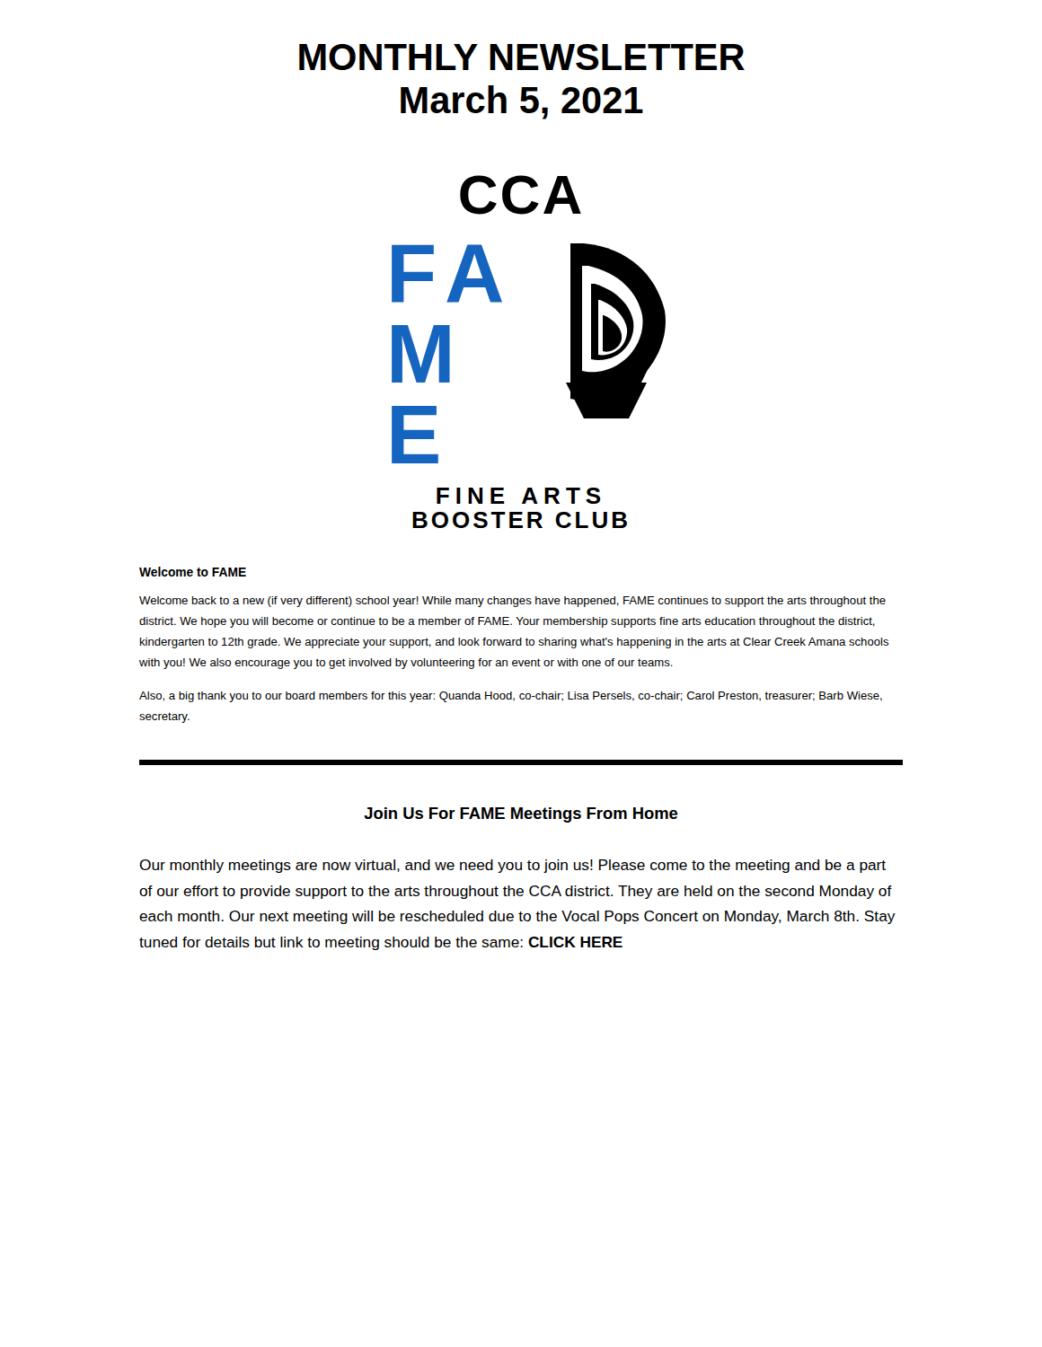MONTHLY NEWSLETTER
March 5, 2021
CCA F A M E FINE ARTS BOOSTER CLUB
Welcome to FAME
Welcome back to a new (if very different) school year! While many changes have happened, FAME continues to support the arts throughout the district. We hope you will become or continue to be a member of FAME. Your membership supports fine arts education throughout the district, kindergarten to 12th grade. We appreciate your support, and look forward to sharing what's happening in the arts at Clear Creek Amana schools with you! We also encourage you to get involved by volunteering for an event or with one of our teams.
Also, a big thank you to our board members for this year: Quanda Hood, co-chair; Lisa Persels, co-chair; Carol Preston, treasurer; Barb Wiese, secretary.
Join Us For FAME Meetings From Home
Our monthly meetings are now virtual, and we need you to join us! Please come to the meeting and be a part of our effort to provide support to the arts throughout the CCA district. They are held on the second Monday of each month. Our next meeting will be rescheduled due to the Vocal Pops Concert on Monday, March 8th. Stay tuned for details but link to meeting should be the same: CLICK HERE